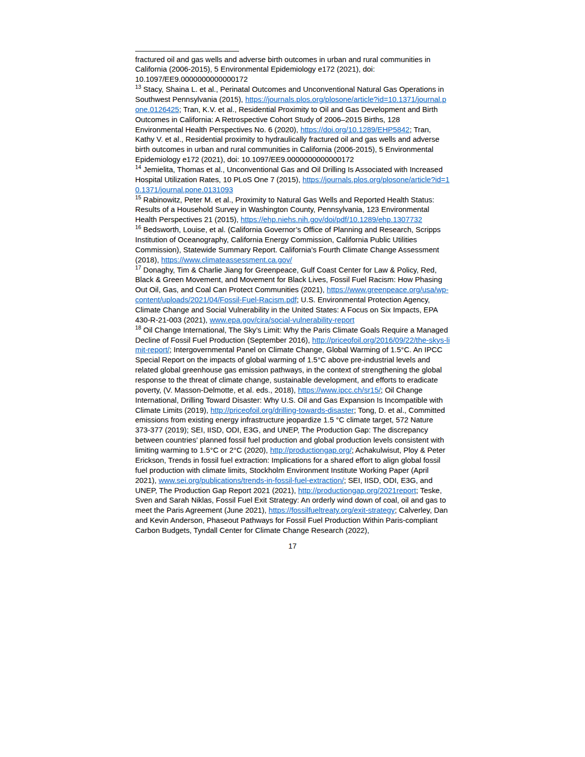fractured oil and gas wells and adverse birth outcomes in urban and rural communities in California (2006-2015), 5 Environmental Epidemiology e172 (2021), doi: 10.1097/EE9.0000000000000172
13 Stacy, Shaina L. et al., Perinatal Outcomes and Unconventional Natural Gas Operations in Southwest Pennsylvania (2015), https://journals.plos.org/plosone/article?id=10.1371/journal.pone.0126425; Tran, K.V. et al., Residential Proximity to Oil and Gas Development and Birth Outcomes in California: A Retrospective Cohort Study of 2006–2015 Births, 128 Environmental Health Perspectives No. 6 (2020), https://doi.org/10.1289/EHP5842; Tran, Kathy V. et al., Residential proximity to hydraulically fractured oil and gas wells and adverse birth outcomes in urban and rural communities in California (2006-2015), 5 Environmental Epidemiology e172 (2021), doi: 10.1097/EE9.0000000000000172
14 Jemielita, Thomas et al., Unconventional Gas and Oil Drilling Is Associated with Increased Hospital Utilization Rates, 10 PLoS One 7 (2015), https://journals.plos.org/plosone/article?id=10.1371/journal.pone.0131093
15 Rabinowitz, Peter M. et al., Proximity to Natural Gas Wells and Reported Health Status: Results of a Household Survey in Washington County, Pennsylvania, 123 Environmental Health Perspectives 21 (2015), https://ehp.niehs.nih.gov/doi/pdf/10.1289/ehp.1307732
16 Bedsworth, Louise, et al. (California Governor’s Office of Planning and Research, Scripps Institution of Oceanography, California Energy Commission, California Public Utilities Commission), Statewide Summary Report. California’s Fourth Climate Change Assessment (2018), https://www.climateassessment.ca.gov/
17 Donaghy, Tim & Charlie Jiang for Greenpeace, Gulf Coast Center for Law & Policy, Red, Black & Green Movement, and Movement for Black Lives, Fossil Fuel Racism: How Phasing Out Oil, Gas, and Coal Can Protect Communities (2021), https://www.greenpeace.org/usa/wp-content/uploads/2021/04/Fossil-Fuel-Racism.pdf; U.S. Environmental Protection Agency, Climate Change and Social Vulnerability in the United States: A Focus on Six Impacts, EPA 430-R-21-003 (2021), www.epa.gov/cira/social-vulnerability-report
18 Oil Change International, The Sky’s Limit: Why the Paris Climate Goals Require a Managed Decline of Fossil Fuel Production (September 2016), http://priceofoil.org/2016/09/22/the-skys-limit-report/; Intergovernmental Panel on Climate Change, Global Warming of 1.5°C. An IPCC Special Report on the impacts of global warming of 1.5°C above pre-industrial levels and related global greenhouse gas emission pathways, in the context of strengthening the global response to the threat of climate change, sustainable development, and efforts to eradicate poverty, (V. Masson-Delmotte, et al. eds., 2018), https://www.ipcc.ch/sr15/; Oil Change International, Drilling Toward Disaster: Why U.S. Oil and Gas Expansion Is Incompatible with Climate Limits (2019), http://priceofoil.org/drilling-towards-disaster; Tong, D. et al., Committed emissions from existing energy infrastructure jeopardize 1.5 °C climate target, 572 Nature 373-377 (2019); SEI, IISD, ODI, E3G, and UNEP, The Production Gap: The discrepancy between countries’ planned fossil fuel production and global production levels consistent with limiting warming to 1.5°C or 2°C (2020), http://productiongap.org/; Achakulwisut, Ploy & Peter Erickson, Trends in fossil fuel extraction: Implications for a shared effort to align global fossil fuel production with climate limits, Stockholm Environment Institute Working Paper (April 2021), www.sei.org/publications/trends-in-fossil-fuel-extraction/; SEI, IISD, ODI, E3G, and UNEP, The Production Gap Report 2021 (2021), http://productiongap.org/2021report; Teske, Sven and Sarah Niklas, Fossil Fuel Exit Strategy: An orderly wind down of coal, oil and gas to meet the Paris Agreement (June 2021), https://fossilfueltreaty.org/exit-strategy; Calverley, Dan and Kevin Anderson, Phaseout Pathways for Fossil Fuel Production Within Paris-compliant Carbon Budgets, Tyndall Center for Climate Change Research (2022),
17